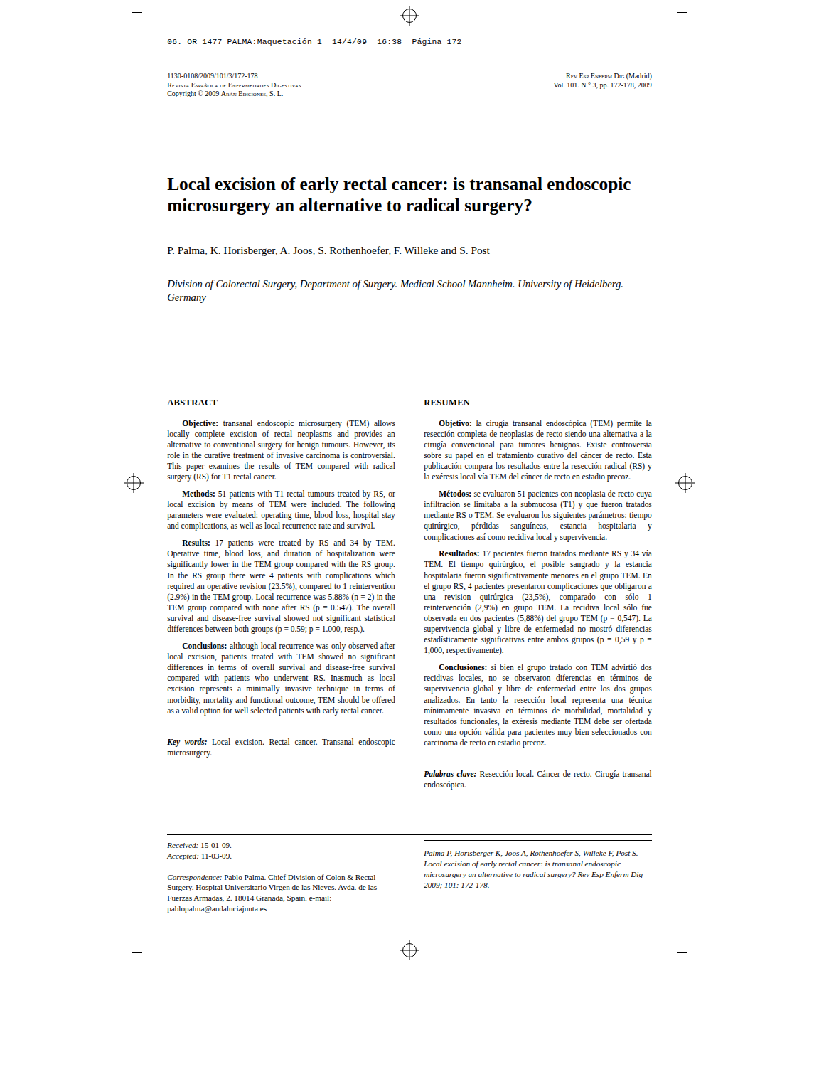06. OR 1477 PALMA:Maquetación 1 14/4/09 16:38 Página 172
1130-0108/2009/101/3/172-178
Revista Española de Enfermedades Digestivas
Copyright © 2009 Arán Ediciones, S. L.
Rev Esp Enferm Dig (Madrid)
Vol. 101. N.° 3, pp. 172-178, 2009
Local excision of early rectal cancer: is transanal endoscopic microsurgery an alternative to radical surgery?
P. Palma, K. Horisberger, A. Joos, S. Rothenhoefer, F. Willeke and S. Post
Division of Colorectal Surgery, Department of Surgery. Medical School Mannheim. University of Heidelberg. Germany
ABSTRACT
Objective: transanal endoscopic microsurgery (TEM) allows locally complete excision of rectal neoplasms and provides an alternative to conventional surgery for benign tumours. However, its role in the curative treatment of invasive carcinoma is controversial. This paper examines the results of TEM compared with radical surgery (RS) for T1 rectal cancer.
Methods: 51 patients with T1 rectal tumours treated by RS, or local excision by means of TEM were included. The following parameters were evaluated: operating time, blood loss, hospital stay and complications, as well as local recurrence rate and survival.
Results: 17 patients were treated by RS and 34 by TEM. Operative time, blood loss, and duration of hospitalization were significantly lower in the TEM group compared with the RS group. In the RS group there were 4 patients with complications which required an operative revision (23.5%), compared to 1 reintervention (2.9%) in the TEM group. Local recurrence was 5.88% (n = 2) in the TEM group compared with none after RS (p = 0.547). The overall survival and disease-free survival showed not significant statistical differences between both groups (p = 0.59; p = 1.000, resp.).
Conclusions: although local recurrence was only observed after local excision, patients treated with TEM showed no significant differences in terms of overall survival and disease-free survival compared with patients who underwent RS. Inasmuch as local excision represents a minimally invasive technique in terms of morbidity, mortality and functional outcome, TEM should be offered as a valid option for well selected patients with early rectal cancer.
Key words: Local excision. Rectal cancer. Transanal endoscopic microsurgery.
RESUMEN
Objetivo: la cirugía transanal endoscópica (TEM) permite la resección completa de neoplasias de recto siendo una alternativa a la cirugía convencional para tumores benignos. Existe controversia sobre su papel en el tratamiento curativo del cáncer de recto. Esta publicación compara los resultados entre la resección radical (RS) y la exéresis local vía TEM del cáncer de recto en estadio precoz.
Métodos: se evaluaron 51 pacientes con neoplasia de recto cuya infiltración se limitaba a la submucosa (T1) y que fueron tratados mediante RS o TEM. Se evaluaron los siguientes parámetros: tiempo quirúrgico, pérdidas sanguíneas, estancia hospitalaria y complicaciones así como recidiva local y supervivencia.
Resultados: 17 pacientes fueron tratados mediante RS y 34 vía TEM. El tiempo quirúrgico, el posible sangrado y la estancia hospitalaria fueron significativamente menores en el grupo TEM. En el grupo RS, 4 pacientes presentaron complicaciones que obligaron a una revision quirúrgica (23,5%), comparado con sólo 1 reintervención (2,9%) en grupo TEM. La recidiva local sólo fue observada en dos pacientes (5,88%) del grupo TEM (p = 0,547). La supervivencia global y libre de enfermedad no mostró diferencias estadísticamente significativas entre ambos grupos (p = 0,59 y p = 1,000, respectivamente).
Conclusiones: si bien el grupo tratado con TEM advirtió dos recidivas locales, no se observaron diferencias en términos de supervivencia global y libre de enfermedad entre los dos grupos analizados. En tanto la resección local representa una técnica mínimamente invasiva en términos de morbilidad, mortalidad y resultados funcionales, la exéresis mediante TEM debe ser ofertada como una opción válida para pacientes muy bien seleccionados con carcinoma de recto en estadio precoz.
Palabras clave: Resección local. Cáncer de recto. Cirugía transanal endoscópica.
Received: 15-01-09.
Accepted: 11-03-09.
Correspondence: Pablo Palma. Chief Division of Colon & Rectal Surgery. Hospital Universitario Virgen de las Nieves. Avda. de las Fuerzas Armadas, 2. 18014 Granada, Spain. e-mail: pablopalma@andaluciajunta.es
Palma P, Horisberger K, Joos A, Rothenhoefer S, Willeke F, Post S. Local excision of early rectal cancer: is transanal endoscopic microsurgery an alternative to radical surgery? Rev Esp Enferm Dig 2009; 101: 172-178.